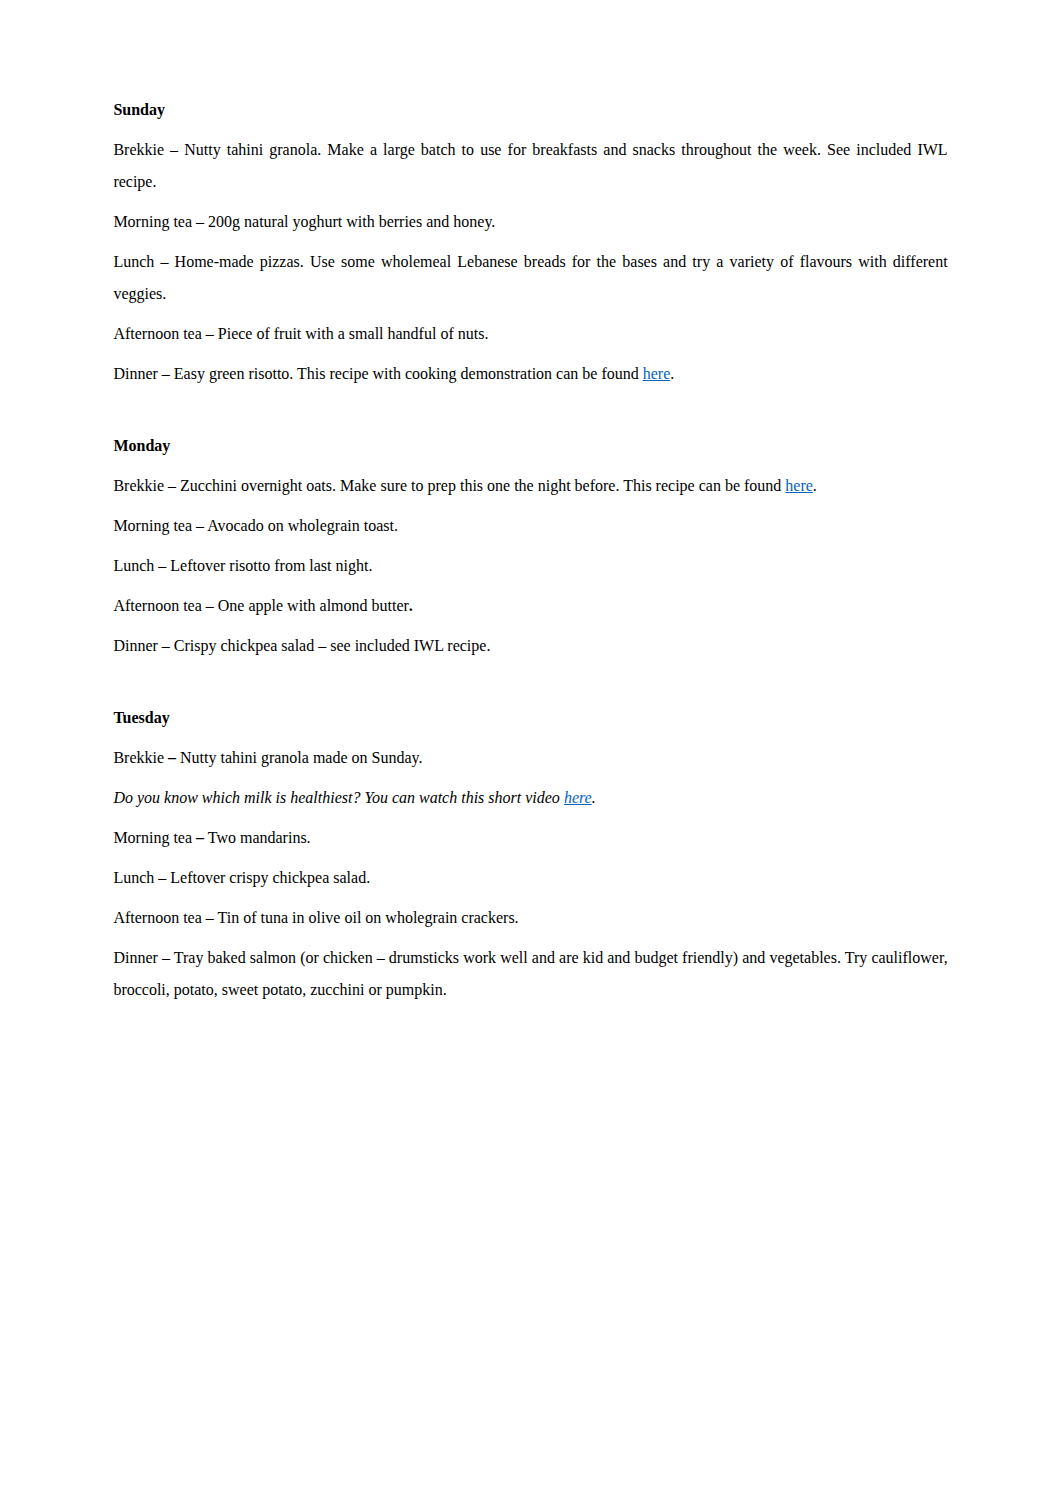Sunday
Brekkie – Nutty tahini granola. Make a large batch to use for breakfasts and snacks throughout the week. See included IWL recipe.
Morning tea – 200g natural yoghurt with berries and honey.
Lunch – Home-made pizzas. Use some wholemeal Lebanese breads for the bases and try a variety of flavours with different veggies.
Afternoon tea – Piece of fruit with a small handful of nuts.
Dinner – Easy green risotto. This recipe with cooking demonstration can be found here.
Monday
Brekkie – Zucchini overnight oats. Make sure to prep this one the night before. This recipe can be found here.
Morning tea – Avocado on wholegrain toast.
Lunch – Leftover risotto from last night.
Afternoon tea – One apple with almond butter.
Dinner – Crispy chickpea salad – see included IWL recipe.
Tuesday
Brekkie – Nutty tahini granola made on Sunday.
Do you know which milk is healthiest? You can watch this short video here.
Morning tea – Two mandarins.
Lunch – Leftover crispy chickpea salad.
Afternoon tea – Tin of tuna in olive oil on wholegrain crackers.
Dinner – Tray baked salmon (or chicken – drumsticks work well and are kid and budget friendly) and vegetables. Try cauliflower, broccoli, potato, sweet potato, zucchini or pumpkin.